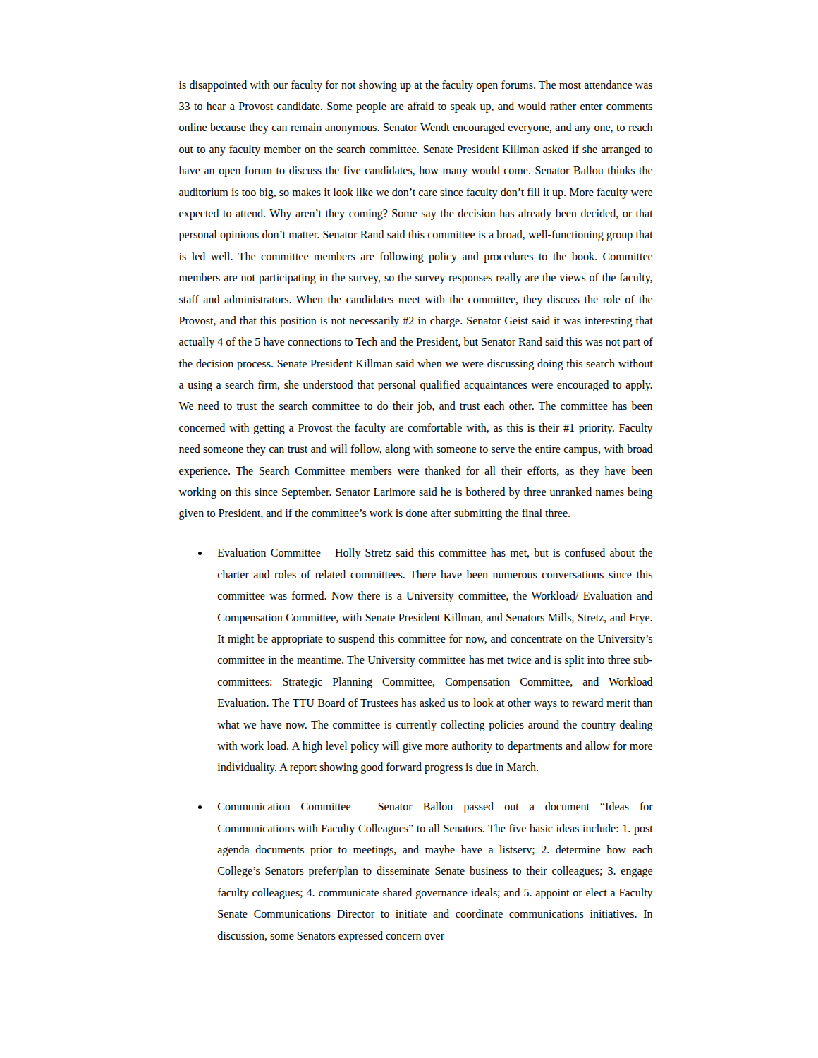is disappointed with our faculty for not showing up at the faculty open forums. The most attendance was 33 to hear a Provost candidate. Some people are afraid to speak up, and would rather enter comments online because they can remain anonymous. Senator Wendt encouraged everyone, and any one, to reach out to any faculty member on the search committee. Senate President Killman asked if she arranged to have an open forum to discuss the five candidates, how many would come. Senator Ballou thinks the auditorium is too big, so makes it look like we don’t care since faculty don’t fill it up. More faculty were expected to attend. Why aren’t they coming? Some say the decision has already been decided, or that personal opinions don’t matter. Senator Rand said this committee is a broad, well-functioning group that is led well. The committee members are following policy and procedures to the book. Committee members are not participating in the survey, so the survey responses really are the views of the faculty, staff and administrators. When the candidates meet with the committee, they discuss the role of the Provost, and that this position is not necessarily #2 in charge. Senator Geist said it was interesting that actually 4 of the 5 have connections to Tech and the President, but Senator Rand said this was not part of the decision process. Senate President Killman said when we were discussing doing this search without a using a search firm, she understood that personal qualified acquaintances were encouraged to apply. We need to trust the search committee to do their job, and trust each other. The committee has been concerned with getting a Provost the faculty are comfortable with, as this is their #1 priority. Faculty need someone they can trust and will follow, along with someone to serve the entire campus, with broad experience. The Search Committee members were thanked for all their efforts, as they have been working on this since September. Senator Larimore said he is bothered by three unranked names being given to President, and if the committee’s work is done after submitting the final three.
Evaluation Committee – Holly Stretz said this committee has met, but is confused about the charter and roles of related committees. There have been numerous conversations since this committee was formed. Now there is a University committee, the Workload/ Evaluation and Compensation Committee, with Senate President Killman, and Senators Mills, Stretz, and Frye. It might be appropriate to suspend this committee for now, and concentrate on the University’s committee in the meantime. The University committee has met twice and is split into three sub-committees: Strategic Planning Committee, Compensation Committee, and Workload Evaluation. The TTU Board of Trustees has asked us to look at other ways to reward merit than what we have now. The committee is currently collecting policies around the country dealing with work load. A high level policy will give more authority to departments and allow for more individuality. A report showing good forward progress is due in March.
Communication Committee – Senator Ballou passed out a document “Ideas for Communications with Faculty Colleagues” to all Senators. The five basic ideas include: 1. post agenda documents prior to meetings, and maybe have a listserv; 2. determine how each College’s Senators prefer/plan to disseminate Senate business to their colleagues; 3. engage faculty colleagues; 4. communicate shared governance ideals; and 5. appoint or elect a Faculty Senate Communications Director to initiate and coordinate communications initiatives. In discussion, some Senators expressed concern over